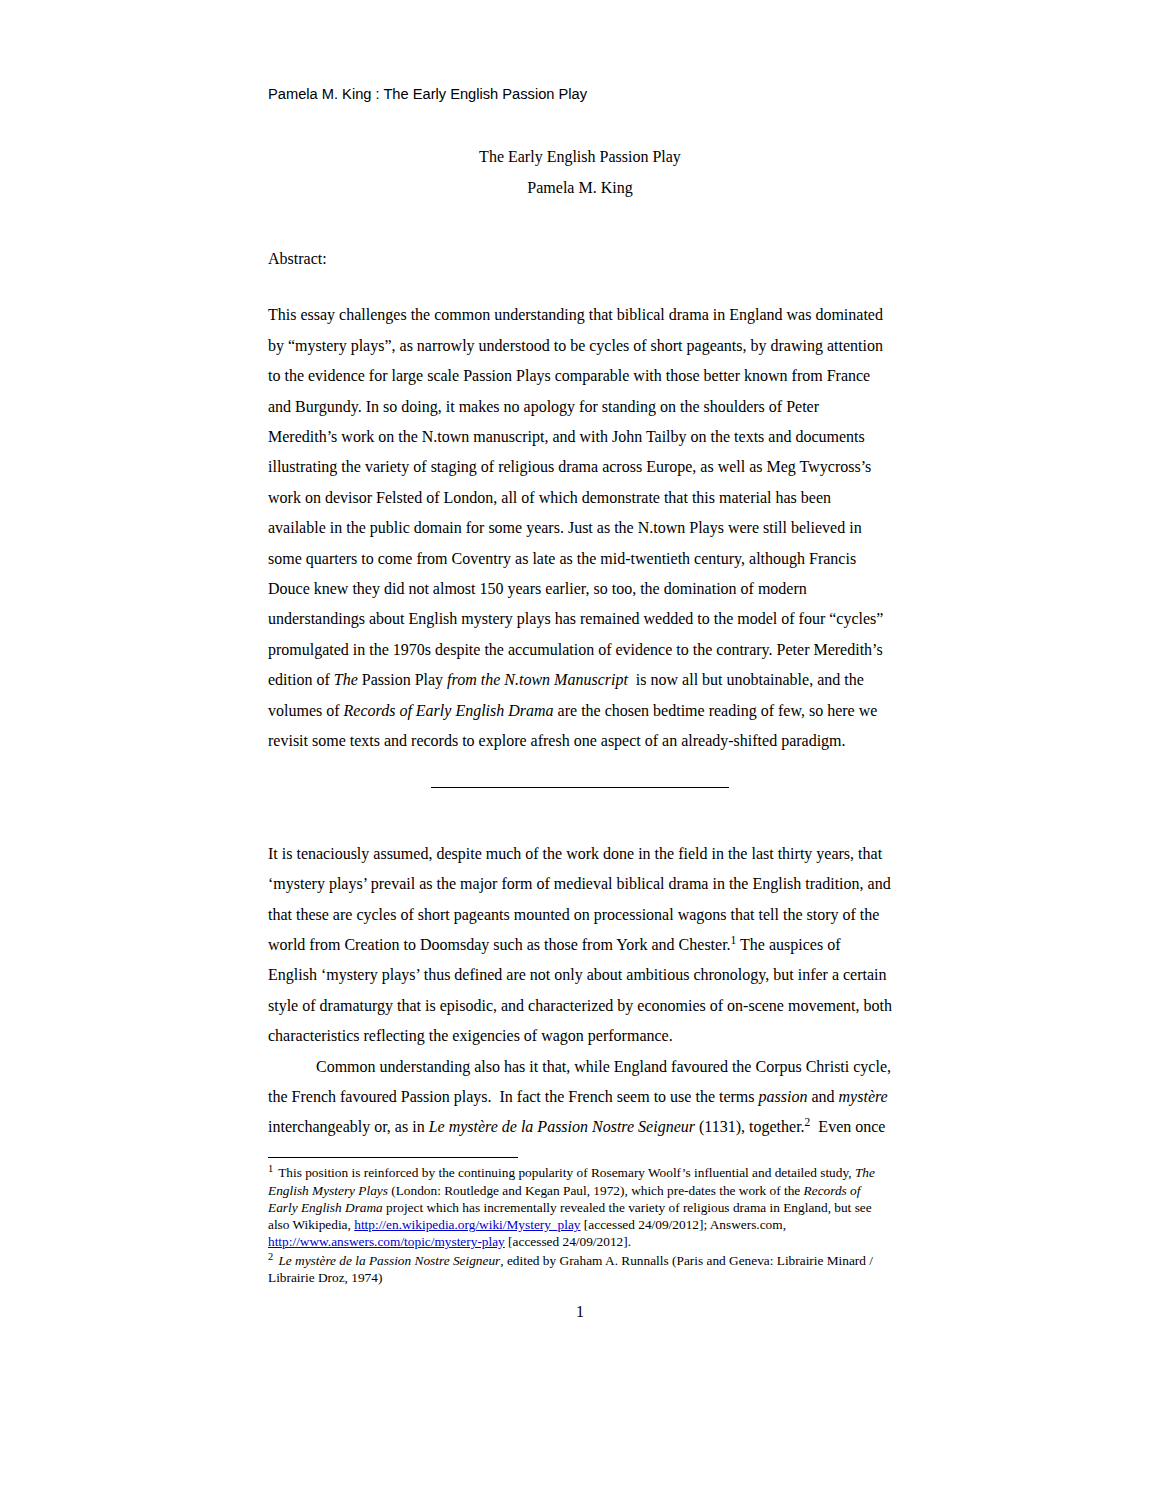Pamela M. King : The Early English Passion Play
The Early English Passion Play
Pamela M. King
Abstract:
This essay challenges the common understanding that biblical drama in England was dominated by “mystery plays”, as narrowly understood to be cycles of short pageants, by drawing attention to the evidence for large scale Passion Plays comparable with those better known from France and Burgundy. In so doing, it makes no apology for standing on the shoulders of Peter Meredith’s work on the N.town manuscript, and with John Tailby on the texts and documents illustrating the variety of staging of religious drama across Europe, as well as Meg Twycross’s work on devisor Felsted of London, all of which demonstrate that this material has been available in the public domain for some years. Just as the N.town Plays were still believed in some quarters to come from Coventry as late as the mid-twentieth century, although Francis Douce knew they did not almost 150 years earlier, so too, the domination of modern understandings about English mystery plays has remained wedded to the model of four “cycles” promulgated in the 1970s despite the accumulation of evidence to the contrary. Peter Meredith’s edition of The Passion Play from the N.town Manuscript is now all but unobtainable, and the volumes of Records of Early English Drama are the chosen bedtime reading of few, so here we revisit some texts and records to explore afresh one aspect of an already-shifted paradigm.
It is tenaciously assumed, despite much of the work done in the field in the last thirty years, that ‘mystery plays’ prevail as the major form of medieval biblical drama in the English tradition, and that these are cycles of short pageants mounted on processional wagons that tell the story of the world from Creation to Doomsday such as those from York and Chester.1 The auspices of English ‘mystery plays’ thus defined are not only about ambitious chronology, but infer a certain style of dramaturgy that is episodic, and characterized by economies of on-scene movement, both characteristics reflecting the exigencies of wagon performance.
Common understanding also has it that, while England favoured the Corpus Christi cycle, the French favoured Passion plays. In fact the French seem to use the terms passion and mystère interchangeably or, as in Le mystère de la Passion Nostre Seigneur (1131), together.2 Even once
1 This position is reinforced by the continuing popularity of Rosemary Woolf’s influential and detailed study, The English Mystery Plays (London: Routledge and Kegan Paul, 1972), which pre-dates the work of the Records of Early English Drama project which has incrementally revealed the variety of religious drama in England, but see also Wikipedia, http://en.wikipedia.org/wiki/Mystery_play [accessed 24/09/2012]; Answers.com, http://www.answers.com/topic/mystery-play [accessed 24/09/2012].
2 Le mystère de la Passion Nostre Seigneur, edited by Graham A. Runnalls (Paris and Geneva: Librairie Minard / Librairie Droz, 1974)
1